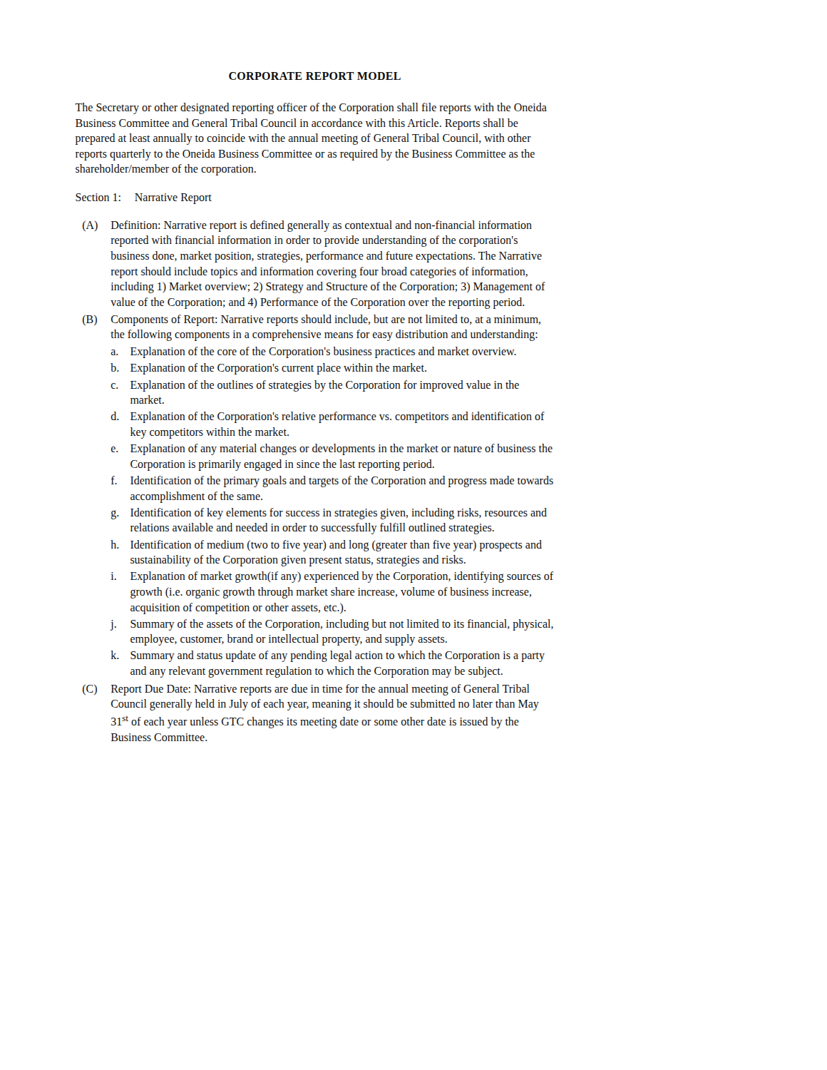CORPORATE REPORT MODEL
The Secretary or other designated reporting officer of the Corporation shall file reports with the Oneida Business Committee and General Tribal Council in accordance with this Article. Reports shall be prepared at least annually to coincide with the annual meeting of General Tribal Council, with other reports quarterly to the Oneida Business Committee or as required by the Business Committee as the shareholder/member of the corporation.
Section 1: Narrative Report
(A) Definition: Narrative report is defined generally as contextual and non-financial information reported with financial information in order to provide understanding of the corporation's business done, market position, strategies, performance and future expectations. The Narrative report should include topics and information covering four broad categories of information, including 1) Market overview; 2) Strategy and Structure of the Corporation; 3) Management of value of the Corporation; and 4) Performance of the Corporation over the reporting period.
(B) Components of Report: Narrative reports should include, but are not limited to, at a minimum, the following components in a comprehensive means for easy distribution and understanding:
a. Explanation of the core of the Corporation's business practices and market overview.
b. Explanation of the Corporation's current place within the market.
c. Explanation of the outlines of strategies by the Corporation for improved value in the market.
d. Explanation of the Corporation's relative performance vs. competitors and identification of key competitors within the market.
e. Explanation of any material changes or developments in the market or nature of business the Corporation is primarily engaged in since the last reporting period.
f. Identification of the primary goals and targets of the Corporation and progress made towards accomplishment of the same.
g. Identification of key elements for success in strategies given, including risks, resources and relations available and needed in order to successfully fulfill outlined strategies.
h. Identification of medium (two to five year) and long (greater than five year) prospects and sustainability of the Corporation given present status, strategies and risks.
i. Explanation of market growth(if any) experienced by the Corporation, identifying sources of growth (i.e. organic growth through market share increase, volume of business increase, acquisition of competition or other assets, etc.).
j. Summary of the assets of the Corporation, including but not limited to its financial, physical, employee, customer, brand or intellectual property, and supply assets.
k. Summary and status update of any pending legal action to which the Corporation is a party and any relevant government regulation to which the Corporation may be subject.
(C) Report Due Date: Narrative reports are due in time for the annual meeting of General Tribal Council generally held in July of each year, meaning it should be submitted no later than May 31st of each year unless GTC changes its meeting date or some other date is issued by the Business Committee.